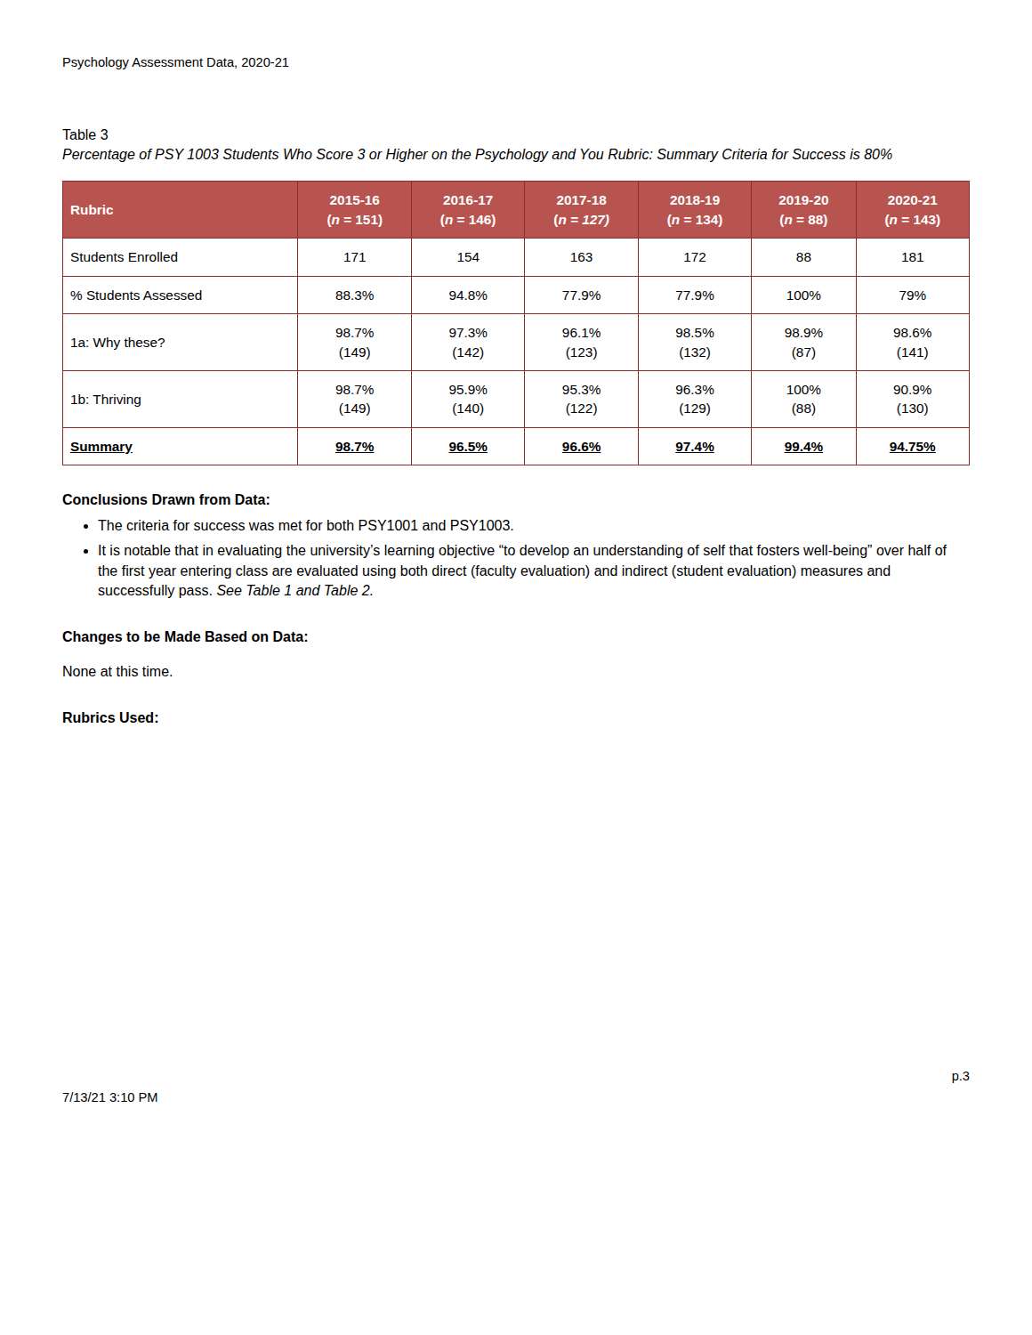Psychology Assessment Data, 2020-21
Table 3
Percentage of PSY 1003 Students Who Score 3 or Higher on the Psychology and You Rubric: Summary Criteria for Success is 80%
| Rubric | 2015-16 ( n = 151) | 2016-17 ( n = 146) | 2017-18 ( n = 127) | 2018-19 ( n = 134) | 2019-20 ( n = 88) | 2020-21 ( n = 143) |
| --- | --- | --- | --- | --- | --- | --- |
| Students Enrolled | 171 | 154 | 163 | 172 | 88 | 181 |
| % Students Assessed | 88.3% | 94.8% | 77.9% | 77.9% | 100% | 79% |
| 1a: Why these? | 98.7% (149) | 97.3% (142) | 96.1% (123) | 98.5% (132) | 98.9% (87) | 98.6% (141) |
| 1b: Thriving | 98.7% (149) | 95.9% (140) | 95.3% (122) | 96.3% (129) | 100% (88) | 90.9% (130) |
| Summary | 98.7% | 96.5% | 96.6% | 97.4% | 99.4% | 94.75% |
Conclusions Drawn from Data:
The criteria for success was met for both PSY1001 and PSY1003.
It is notable that in evaluating the university’s learning objective “to develop an understanding of self that fosters well-being” over half of the first year entering class are evaluated using both direct (faculty evaluation) and indirect (student evaluation) measures and successfully pass. See Table 1 and Table 2.
Changes to be Made Based on Data:
None at this time.
Rubrics Used:
p.3
7/13/21 3:10 PM